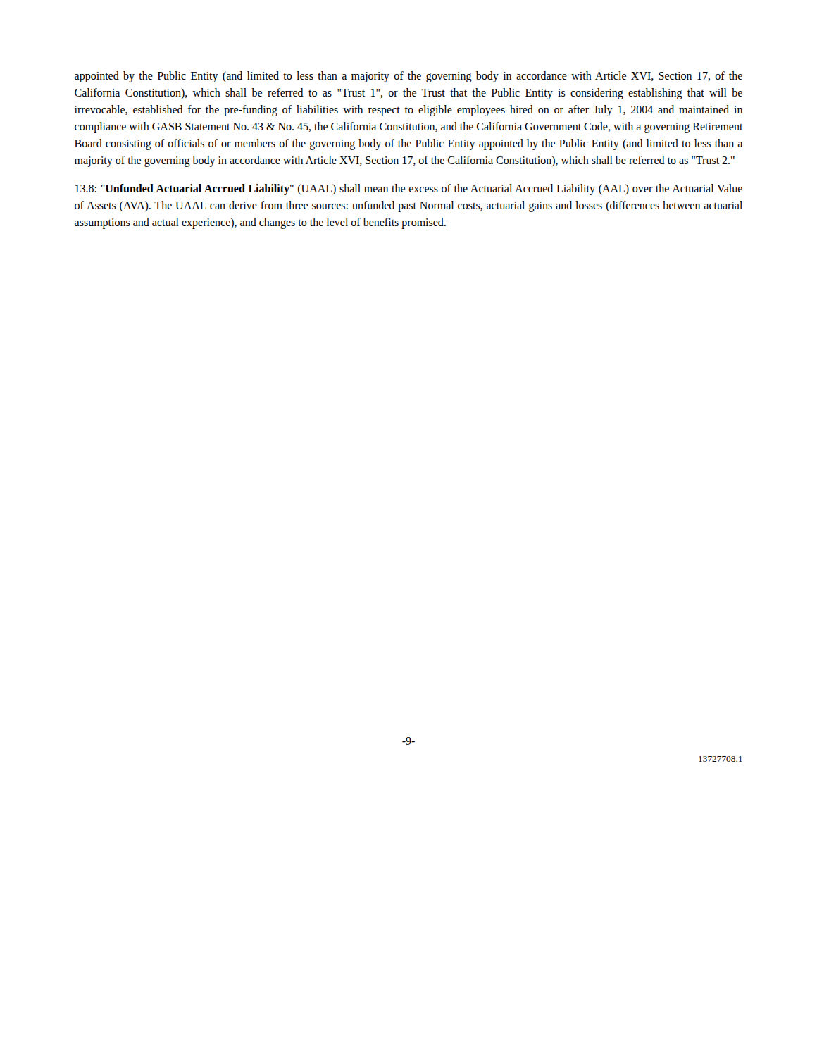appointed by the Public Entity (and limited to less than a majority of the governing body in accordance with Article XVI, Section 17, of the California Constitution), which shall be referred to as "Trust 1", or the Trust that the Public Entity is considering establishing that will be irrevocable, established for the pre-funding of liabilities with respect to eligible employees hired on or after July 1, 2004 and maintained in compliance with GASB Statement No. 43 & No. 45, the California Constitution, and the California Government Code, with a governing Retirement Board consisting of officials of or members of the governing body of the Public Entity appointed by the Public Entity (and limited to less than a majority of the governing body in accordance with Article XVI, Section 17, of the California Constitution), which shall be referred to as "Trust 2."
13.8: "Unfunded Actuarial Accrued Liability" (UAAL) shall mean the excess of the Actuarial Accrued Liability (AAL) over the Actuarial Value of Assets (AVA). The UAAL can derive from three sources: unfunded past Normal costs, actuarial gains and losses (differences between actuarial assumptions and actual experience), and changes to the level of benefits promised.
-9-
13727708.1